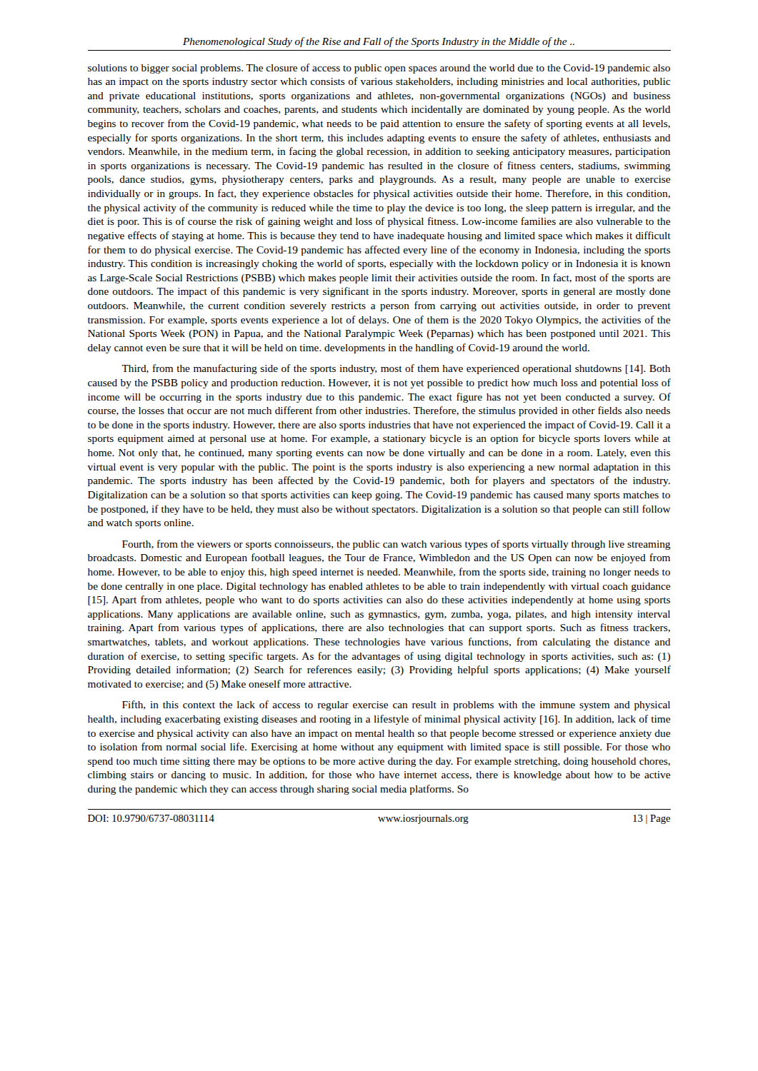Phenomenological Study of the Rise and Fall of the Sports Industry in the Middle of the ..
solutions to bigger social problems. The closure of access to public open spaces around the world due to the Covid-19 pandemic also has an impact on the sports industry sector which consists of various stakeholders, including ministries and local authorities, public and private educational institutions, sports organizations and athletes, non-governmental organizations (NGOs) and business community, teachers, scholars and coaches, parents, and students which incidentally are dominated by young people. As the world begins to recover from the Covid-19 pandemic, what needs to be paid attention to ensure the safety of sporting events at all levels, especially for sports organizations. In the short term, this includes adapting events to ensure the safety of athletes, enthusiasts and vendors. Meanwhile, in the medium term, in facing the global recession, in addition to seeking anticipatory measures, participation in sports organizations is necessary. The Covid-19 pandemic has resulted in the closure of fitness centers, stadiums, swimming pools, dance studios, gyms, physiotherapy centers, parks and playgrounds. As a result, many people are unable to exercise individually or in groups. In fact, they experience obstacles for physical activities outside their home. Therefore, in this condition, the physical activity of the community is reduced while the time to play the device is too long, the sleep pattern is irregular, and the diet is poor. This is of course the risk of gaining weight and loss of physical fitness. Low-income families are also vulnerable to the negative effects of staying at home. This is because they tend to have inadequate housing and limited space which makes it difficult for them to do physical exercise. The Covid-19 pandemic has affected every line of the economy in Indonesia, including the sports industry. This condition is increasingly choking the world of sports, especially with the lockdown policy or in Indonesia it is known as Large-Scale Social Restrictions (PSBB) which makes people limit their activities outside the room. In fact, most of the sports are done outdoors. The impact of this pandemic is very significant in the sports industry. Moreover, sports in general are mostly done outdoors. Meanwhile, the current condition severely restricts a person from carrying out activities outside, in order to prevent transmission. For example, sports events experience a lot of delays. One of them is the 2020 Tokyo Olympics, the activities of the National Sports Week (PON) in Papua, and the National Paralympic Week (Peparnas) which has been postponed until 2021. This delay cannot even be sure that it will be held on time. developments in the handling of Covid-19 around the world.
Third, from the manufacturing side of the sports industry, most of them have experienced operational shutdowns [14]. Both caused by the PSBB policy and production reduction. However, it is not yet possible to predict how much loss and potential loss of income will be occurring in the sports industry due to this pandemic. The exact figure has not yet been conducted a survey. Of course, the losses that occur are not much different from other industries. Therefore, the stimulus provided in other fields also needs to be done in the sports industry. However, there are also sports industries that have not experienced the impact of Covid-19. Call it a sports equipment aimed at personal use at home. For example, a stationary bicycle is an option for bicycle sports lovers while at home. Not only that, he continued, many sporting events can now be done virtually and can be done in a room. Lately, even this virtual event is very popular with the public. The point is the sports industry is also experiencing a new normal adaptation in this pandemic. The sports industry has been affected by the Covid-19 pandemic, both for players and spectators of the industry. Digitalization can be a solution so that sports activities can keep going. The Covid-19 pandemic has caused many sports matches to be postponed, if they have to be held, they must also be without spectators. Digitalization is a solution so that people can still follow and watch sports online.
Fourth, from the viewers or sports connoisseurs, the public can watch various types of sports virtually through live streaming broadcasts. Domestic and European football leagues, the Tour de France, Wimbledon and the US Open can now be enjoyed from home. However, to be able to enjoy this, high speed internet is needed. Meanwhile, from the sports side, training no longer needs to be done centrally in one place. Digital technology has enabled athletes to be able to train independently with virtual coach guidance [15]. Apart from athletes, people who want to do sports activities can also do these activities independently at home using sports applications. Many applications are available online, such as gymnastics, gym, zumba, yoga, pilates, and high intensity interval training. Apart from various types of applications, there are also technologies that can support sports. Such as fitness trackers, smartwatches, tablets, and workout applications. These technologies have various functions, from calculating the distance and duration of exercise, to setting specific targets. As for the advantages of using digital technology in sports activities, such as: (1) Providing detailed information; (2) Search for references easily; (3) Providing helpful sports applications; (4) Make yourself motivated to exercise; and (5) Make oneself more attractive.
Fifth, in this context the lack of access to regular exercise can result in problems with the immune system and physical health, including exacerbating existing diseases and rooting in a lifestyle of minimal physical activity [16]. In addition, lack of time to exercise and physical activity can also have an impact on mental health so that people become stressed or experience anxiety due to isolation from normal social life. Exercising at home without any equipment with limited space is still possible. For those who spend too much time sitting there may be options to be more active during the day. For example stretching, doing household chores, climbing stairs or dancing to music. In addition, for those who have internet access, there is knowledge about how to be active during the pandemic which they can access through sharing social media platforms. So
DOI: 10.9790/6737-08031114
www.iosrjournals.org
13 | Page